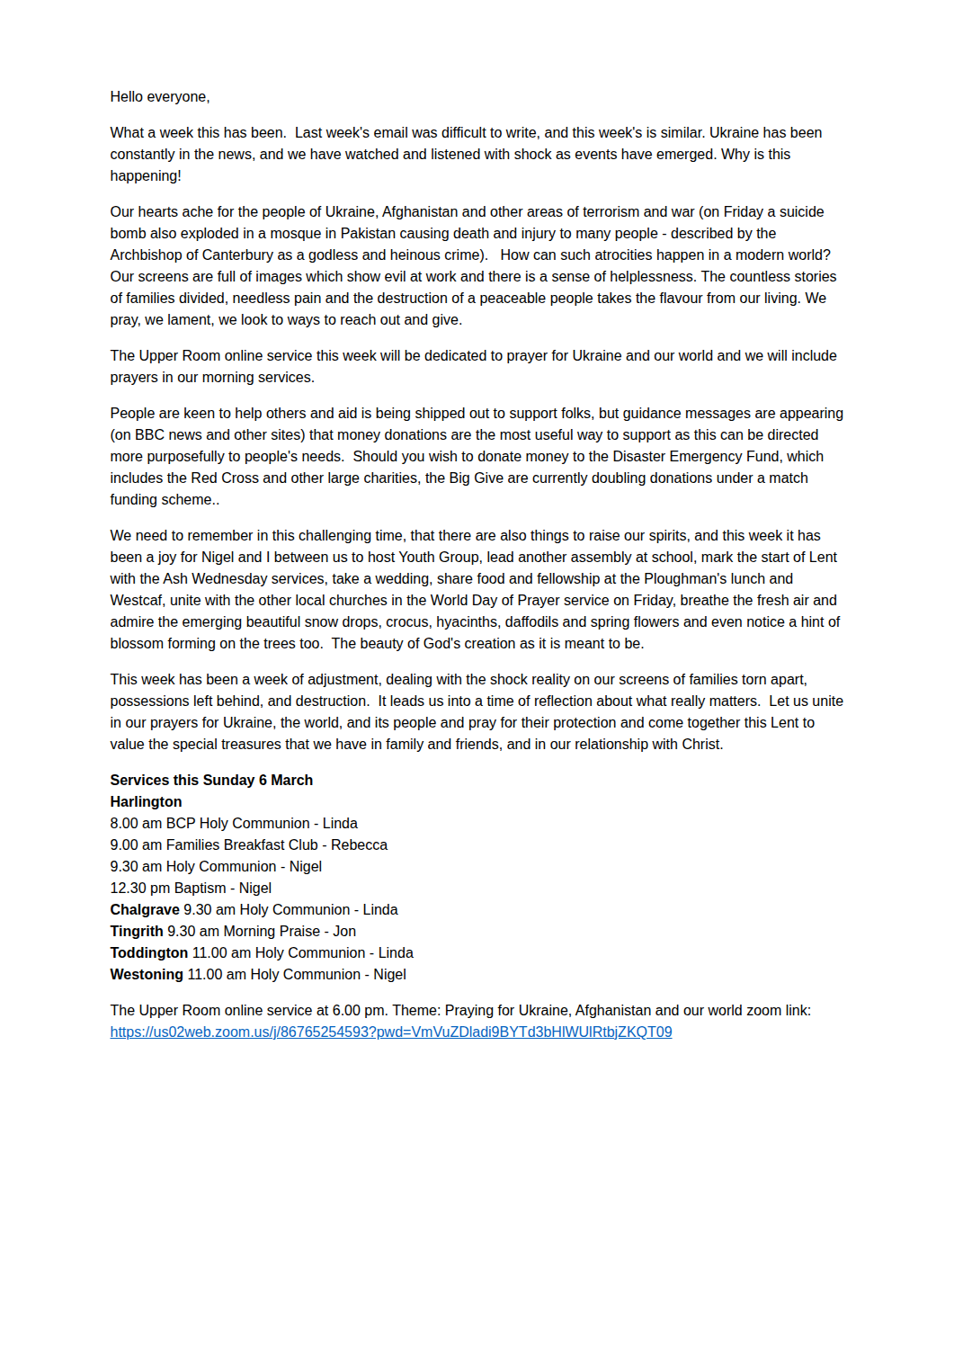Hello everyone,
What a week this has been. Last week's email was difficult to write, and this week's is similar. Ukraine has been constantly in the news, and we have watched and listened with shock as events have emerged. Why is this happening!
Our hearts ache for the people of Ukraine, Afghanistan and other areas of terrorism and war (on Friday a suicide bomb also exploded in a mosque in Pakistan causing death and injury to many people - described by the Archbishop of Canterbury as a godless and heinous crime). How can such atrocities happen in a modern world? Our screens are full of images which show evil at work and there is a sense of helplessness. The countless stories of families divided, needless pain and the destruction of a peaceable people takes the flavour from our living. We pray, we lament, we look to ways to reach out and give.
The Upper Room online service this week will be dedicated to prayer for Ukraine and our world and we will include prayers in our morning services.
People are keen to help others and aid is being shipped out to support folks, but guidance messages are appearing (on BBC news and other sites) that money donations are the most useful way to support as this can be directed more purposefully to people's needs. Should you wish to donate money to the Disaster Emergency Fund, which includes the Red Cross and other large charities, the Big Give are currently doubling donations under a match funding scheme..
We need to remember in this challenging time, that there are also things to raise our spirits, and this week it has been a joy for Nigel and I between us to host Youth Group, lead another assembly at school, mark the start of Lent with the Ash Wednesday services, take a wedding, share food and fellowship at the Ploughman's lunch and Westcaf, unite with the other local churches in the World Day of Prayer service on Friday, breathe the fresh air and admire the emerging beautiful snow drops, crocus, hyacinths, daffodils and spring flowers and even notice a hint of blossom forming on the trees too. The beauty of God's creation as it is meant to be.
This week has been a week of adjustment, dealing with the shock reality on our screens of families torn apart, possessions left behind, and destruction. It leads us into a time of reflection about what really matters. Let us unite in our prayers for Ukraine, the world, and its people and pray for their protection and come together this Lent to value the special treasures that we have in family and friends, and in our relationship with Christ.
Services this Sunday 6 March
Harlington
8.00 am BCP Holy Communion - Linda
9.00 am Families Breakfast Club - Rebecca
9.30 am Holy Communion - Nigel
12.30 pm Baptism - Nigel
Chalgrave 9.30 am Holy Communion - Linda
Tingrith 9.30 am Morning Praise - Jon
Toddington 11.00 am Holy Communion - Linda
Westoning 11.00 am Holy Communion - Nigel
The Upper Room online service at 6.00 pm. Theme: Praying for Ukraine, Afghanistan and our world zoom link:
https://us02web.zoom.us/j/86765254593?pwd=VmVuZDladi9BYTd3bHlWUlRtbjZKQT09